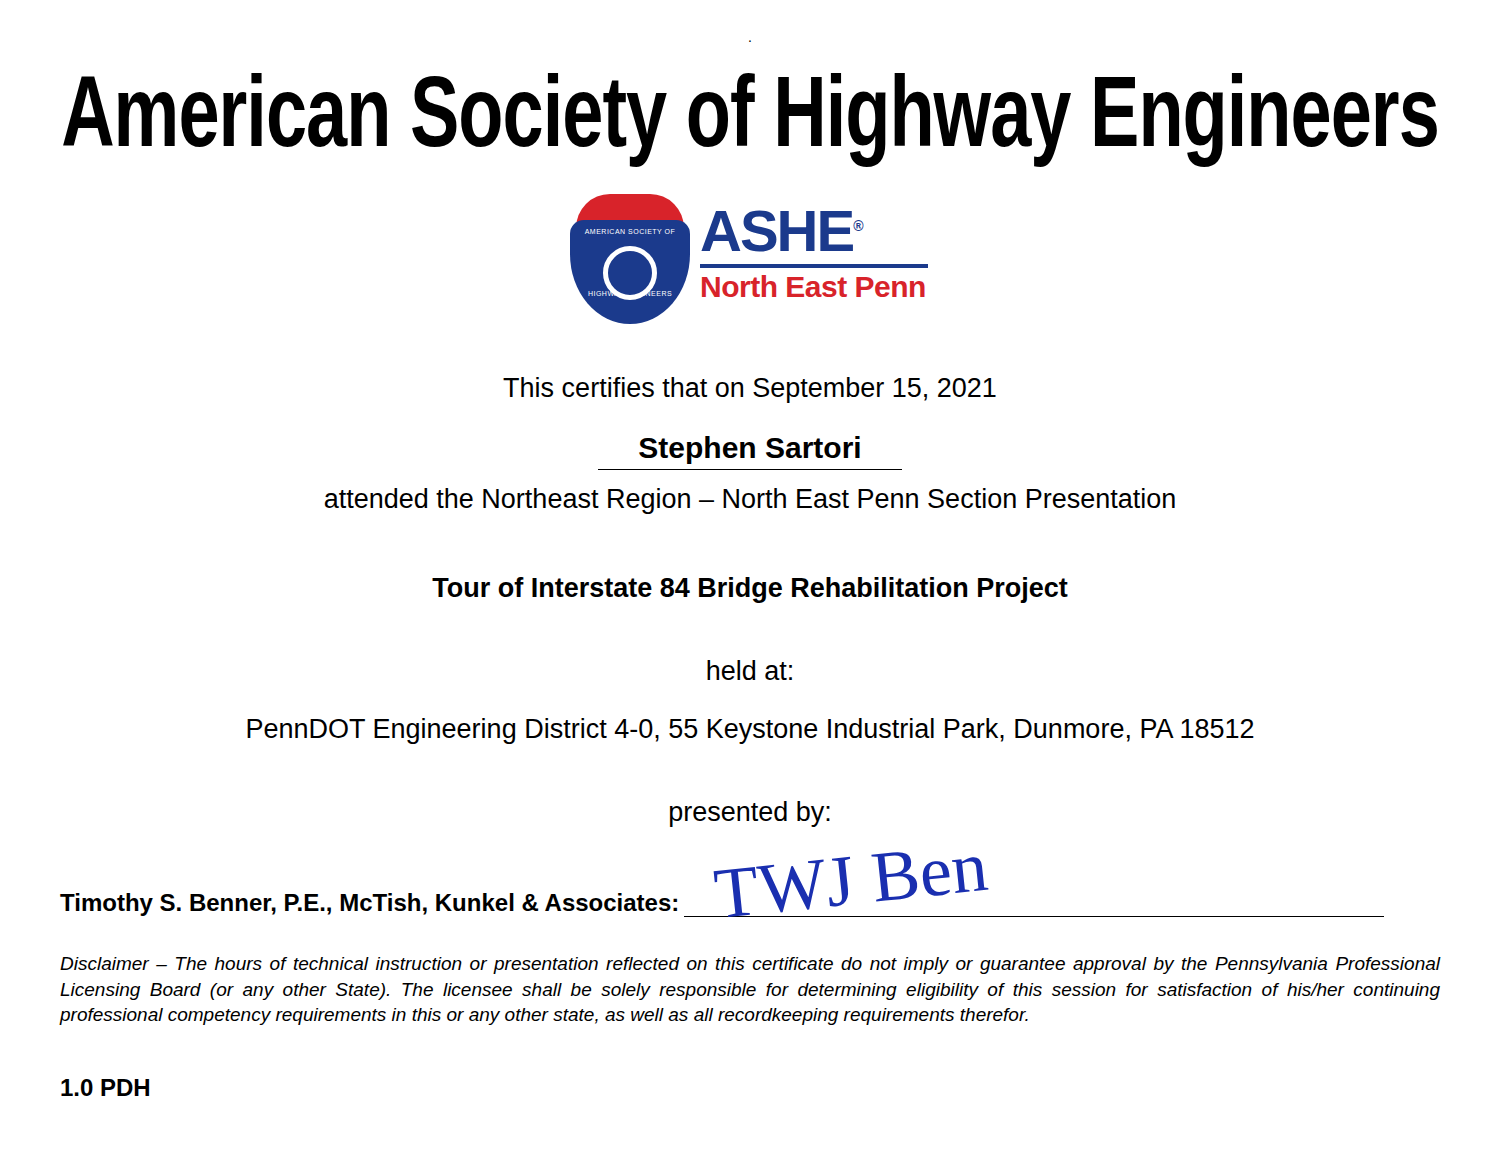.
American Society of Highway Engineers
AMERICAN SOCIETY OF HIGHWAY ENGINEERS
ASHE®
North East Penn
This certifies that on September 15, 2021
Stephen Sartori
attended the Northeast Region – North East Penn Section Presentation
Tour of Interstate 84 Bridge Rehabilitation Project
held at:
PennDOT Engineering District 4-0, 55 Keystone Industrial Park, Dunmore, PA 18512
presented by:
Timothy S. Benner, P.E., McTish, Kunkel & Associates: TWJ Ben
Disclaimer – The hours of technical instruction or presentation reflected on this certificate do not imply or guarantee approval by the Pennsylvania Professional Licensing Board (or any other State). The licensee shall be solely responsible for determining eligibility of this session for satisfaction of his/her continuing professional competency requirements in this or any other state, as well as all recordkeeping requirements therefor.
1.0 PDH